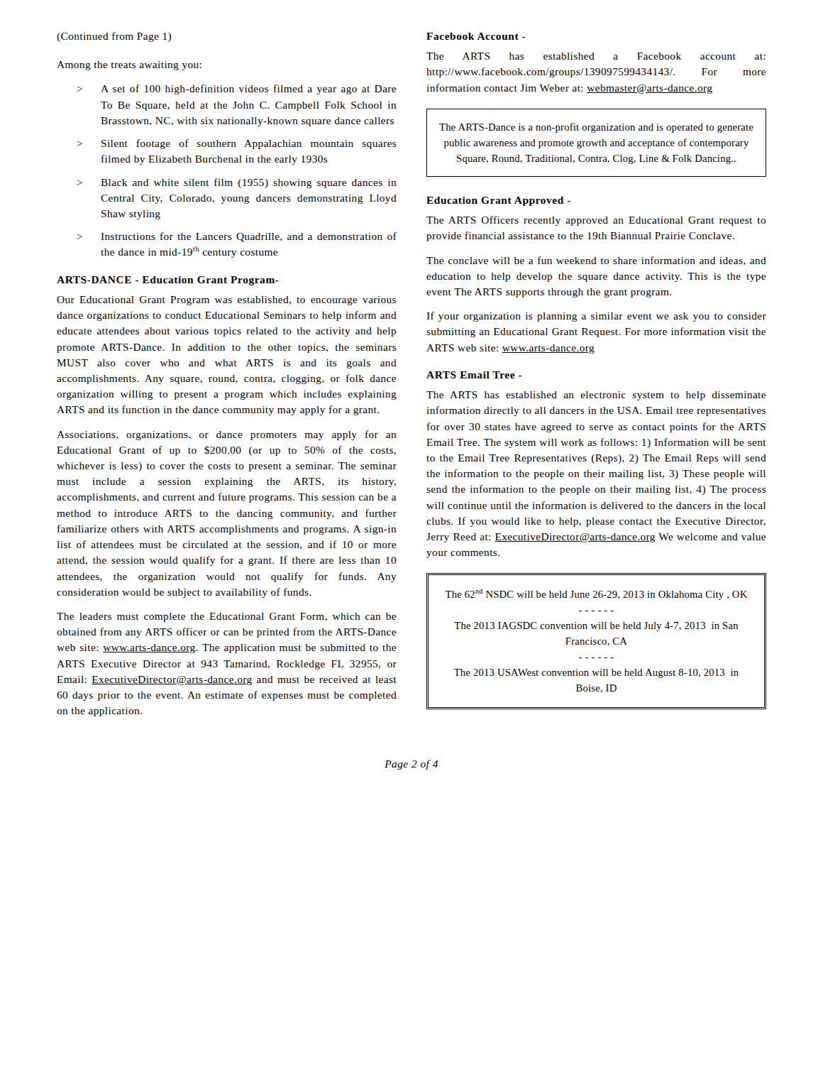(Continued from Page 1)
Among the treats awaiting you:
A set of 100 high-definition videos filmed a year ago at Dare To Be Square, held at the John C. Campbell Folk School in Brasstown, NC, with six nationally-known square dance callers
Silent footage of southern Appalachian mountain squares filmed by Elizabeth Burchenal in the early 1930s
Black and white silent film (1955) showing square dances in Central City, Colorado, young dancers demonstrating Lloyd Shaw styling
Instructions for the Lancers Quadrille, and a demonstration of the dance in mid-19th century costume
ARTS-DANCE - Education Grant Program-
Our Educational Grant Program was established, to encourage various dance organizations to conduct Educational Seminars to help inform and educate attendees about various topics related to the activity and help promote ARTS-Dance. In addition to the other topics, the seminars MUST also cover who and what ARTS is and its goals and accomplishments. Any square, round, contra, clogging, or folk dance organization willing to present a program which includes explaining ARTS and its function in the dance community may apply for a grant.
Associations, organizations, or dance promoters may apply for an Educational Grant of up to $200.00 (or up to 50% of the costs, whichever is less) to cover the costs to present a seminar. The seminar must include a session explaining the ARTS, its history, accomplishments, and current and future programs. This session can be a method to introduce ARTS to the dancing community, and further familiarize others with ARTS accomplishments and programs. A sign-in list of attendees must be circulated at the session, and if 10 or more attend, the session would qualify for a grant. If there are less than 10 attendees, the organization would not qualify for funds. Any consideration would be subject to availability of funds.
The leaders must complete the Educational Grant Form, which can be obtained from any ARTS officer or can be printed from the ARTS-Dance web site: www.arts-dance.org. The application must be submitted to the ARTS Executive Director at 943 Tamarind, Rockledge FL 32955, or Email: ExecutiveDirector@arts-dance.org and must be received at least 60 days prior to the event. An estimate of expenses must be completed on the application.
Facebook Account -
The ARTS has established a Facebook account at: http://www.facebook.com/groups/139097599434143/. For more information contact Jim Weber at: webmaster@arts-dance.org
The ARTS-Dance is a non-profit organization and is operated to generate public awareness and promote growth and acceptance of contemporary Square, Round, Traditional, Contra, Clog, Line & Folk Dancing..
Education Grant Approved -
The ARTS Officers recently approved an Educational Grant request to provide financial assistance to the 19th Biannual Prairie Conclave.
The conclave will be a fun weekend to share information and ideas, and education to help develop the square dance activity. This is the type event The ARTS supports through the grant program.
If your organization is planning a similar event we ask you to consider submitting an Educational Grant Request. For more information visit the ARTS web site: www.arts-dance.org
ARTS Email Tree -
The ARTS has established an electronic system to help disseminate information directly to all dancers in the USA. Email tree representatives for over 30 states have agreed to serve as contact points for the ARTS Email Tree. The system will work as follows: 1) Information will be sent to the Email Tree Representatives (Reps), 2) The Email Reps will send the information to the people on their mailing list, 3) These people will send the information to the people on their mailing list, 4) The process will continue until the information is delivered to the dancers in the local clubs. If you would like to help, please contact the Executive Director, Jerry Reed at: ExecutiveDirector@arts-dance.org We welcome and value your comments.
The 62nd NSDC will be held June 26-29, 2013 in Oklahoma City , OK
- - - - - -
The 2013 IAGSDC convention will be held July 4-7, 2013 in San Francisco, CA
- - - - - -
The 2013 USAWest convention will be held August 8-10, 2013 in Boise, ID
Page 2 of 4